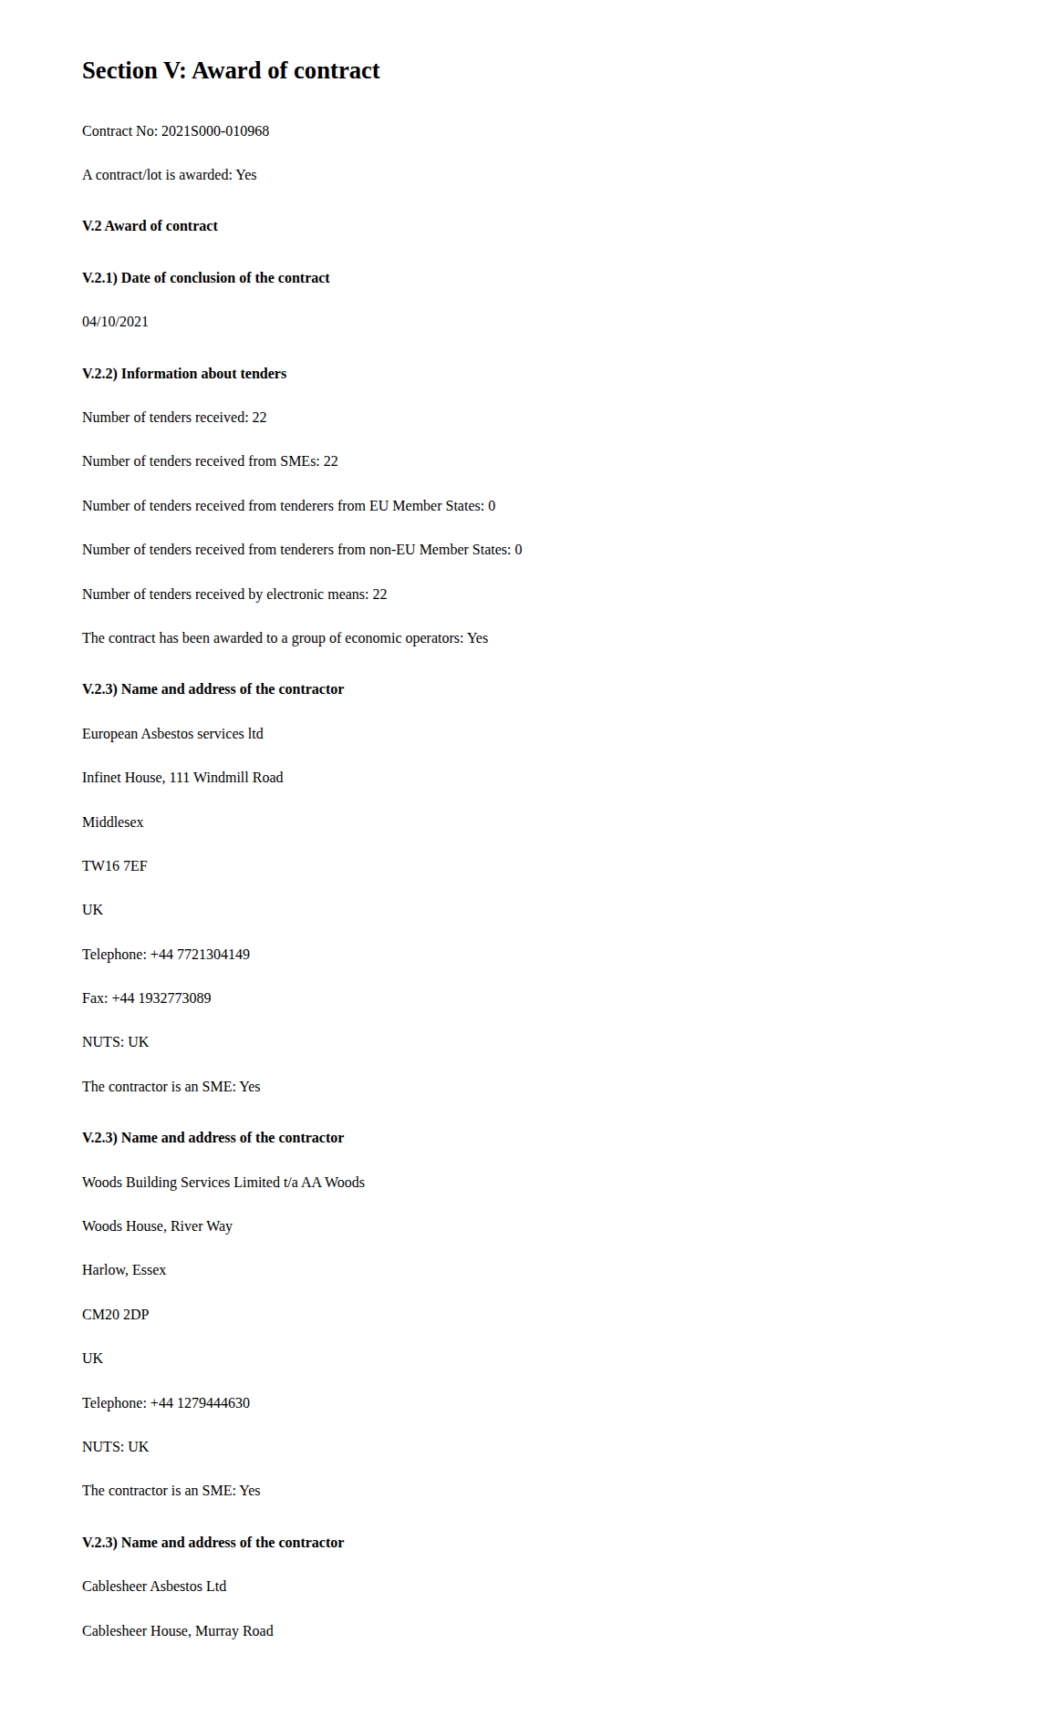Section V: Award of contract
Contract No: 2021S000-010968
A contract/lot is awarded: Yes
V.2 Award of contract
V.2.1) Date of conclusion of the contract
04/10/2021
V.2.2) Information about tenders
Number of tenders received: 22
Number of tenders received from SMEs: 22
Number of tenders received from tenderers from EU Member States: 0
Number of tenders received from tenderers from non-EU Member States: 0
Number of tenders received by electronic means: 22
The contract has been awarded to a group of economic operators: Yes
V.2.3) Name and address of the contractor
European Asbestos services ltd
Infinet House, 111 Windmill Road
Middlesex
TW16 7EF
UK
Telephone: +44 7721304149
Fax: +44 1932773089
NUTS: UK
The contractor is an SME: Yes
V.2.3) Name and address of the contractor
Woods Building Services Limited t/a AA Woods
Woods House, River Way
Harlow, Essex
CM20 2DP
UK
Telephone: +44 1279444630
NUTS: UK
The contractor is an SME: Yes
V.2.3) Name and address of the contractor
Cablesheer Asbestos Ltd
Cablesheer House, Murray Road